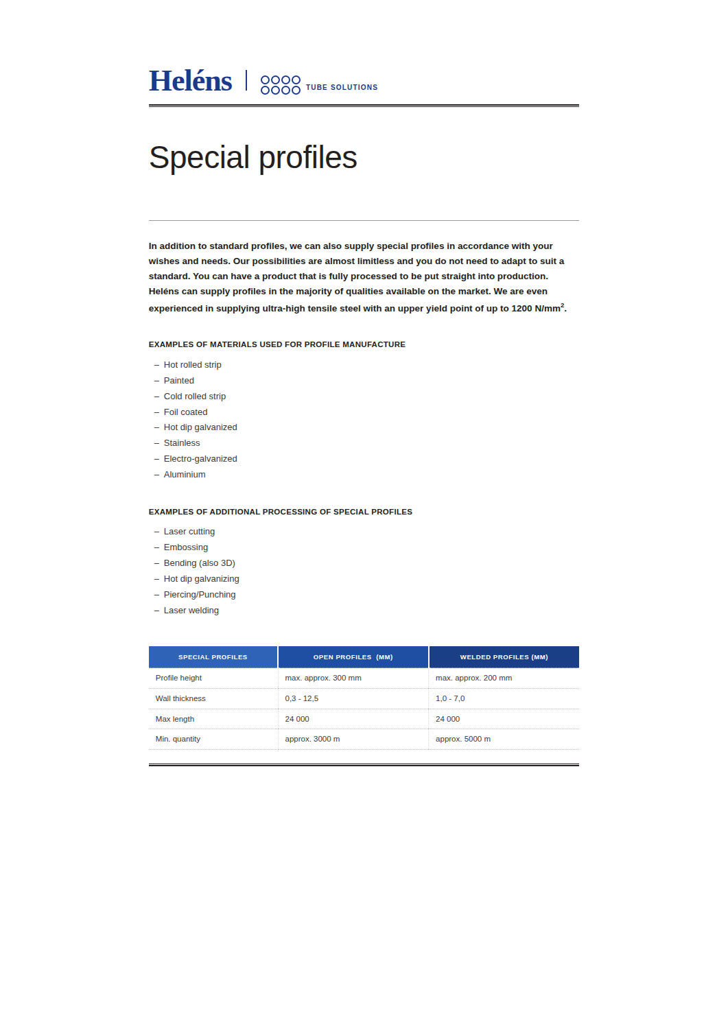Heléns
TUBE SOLUTIONS
Special profiles
In addition to standard profiles, we can also supply special profiles in accordance with your wishes and needs. Our possibilities are almost limitless and you do not need to adapt to suit a standard. You can have a product that is fully processed to be put straight into production. Heléns can supply profiles in the majority of qualities available on the market. We are even experienced in supplying ultra-high tensile steel with an upper yield point of up to 1200 N/mm2.
Examples of materials used for profile manufacture
Hot rolled strip
Painted
Cold rolled strip
Foil coated
Hot dip galvanized
Stainless
Electro-galvanized
Aluminium
Examples of additional processing of special profiles
Laser cutting
Embossing
Bending (also 3D)
Hot dip galvanizing
Piercing/Punching
Laser welding
| Special profiles | Open profiles (mm) | Welded profiles (mm) |
| --- | --- | --- |
| Profile height | max. approx. 300 mm | max. approx. 200 mm |
| Wall thickness | 0,3 - 12,5 | 1,0 - 7,0 |
| Max length | 24 000 | 24 000 |
| Min. quantity | approx. 3000 m | approx. 5000 m |